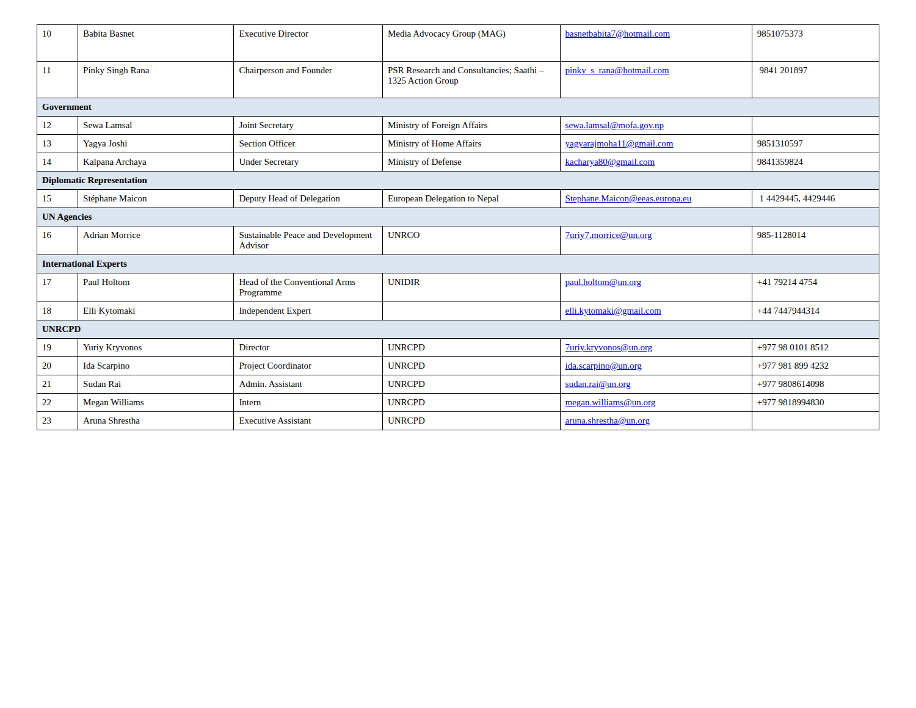| 10 | Babita Basnet | Executive Director | Media Advocacy Group (MAG) | basnetbabita7@hotmail.com | 9851075373 |
| 11 | Pinky Singh Rana | Chairperson and Founder | PSR Research and Consultancies; Saathi – 1325 Action Group | pinky_s_rana@hotmail.com | 9841 201897 |
| Government |
| 12 | Sewa Lamsal | Joint Secretary | Ministry of Foreign Affairs | sewa.lamsal@mofa.gov.np | |
| 13 | Yagya Joshi | Section Officer | Ministry of Home Affairs | yagyarajmoha11@gmail.com | 9851310597 |
| 14 | Kalpana Archaya | Under Secretary | Ministry of Defense | kacharya80@gmail.com | 9841359824 |
| Diplomatic Representation |
| 15 | Stéphane Maicon | Deputy Head of Delegation | European Delegation to Nepal | Stephane.Maicon@eeas.europa.eu | 1 4429445, 4429446 |
| UN Agencies |
| 16 | Adrian Morrice | Sustainable Peace and Development Advisor | UNRCO | 7uriy7.morrice@un.org | 985-1128014 |
| International Experts |
| 17 | Paul Holtom | Head of the Conventional Arms Programme | UNIDIR | paul.holtom@un.org | +41 79214 4754 |
| 18 | Elli Kytomaki | Independent Expert | | elli.kytomaki@gmail.com | +44 7447944314 |
| UNRCPD |
| 19 | Yuriy Kryvonos | Director | UNRCPD | 7uriy.kryvonos@un.org | +977 98 0101 8512 |
| 20 | Ida Scarpino | Project Coordinator | UNRCPD | ida.scarpino@un.org | +977 981 899 4232 |
| 21 | Sudan Rai | Admin. Assistant | UNRCPD | sudan.rai@un.org | +977 9808614098 |
| 22 | Megan Williams | Intern | UNRCPD | megan.williams@un.org | +977 9818994830 |
| 23 | Aruna Shrestha | Executive Assistant | UNRCPD | aruna.shrestha@un.org | |